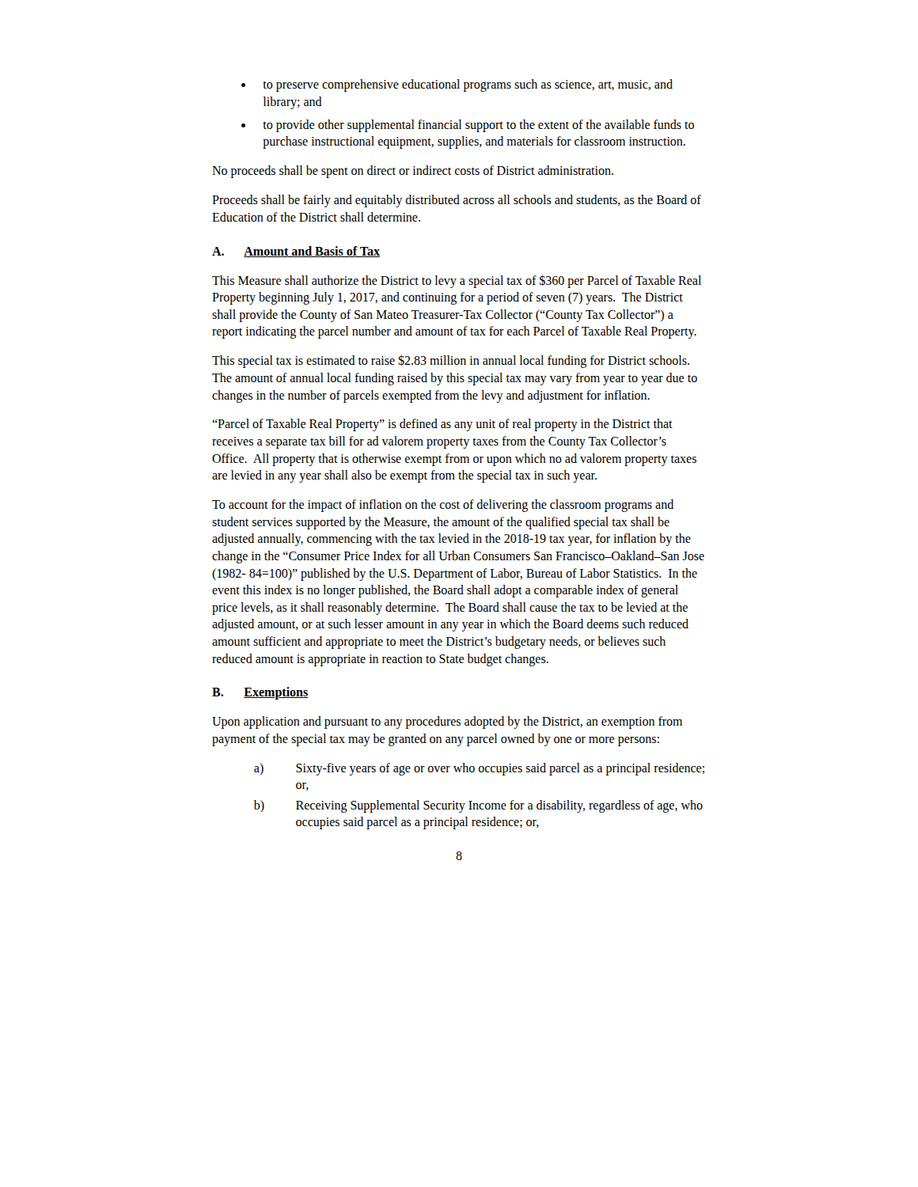to preserve comprehensive educational programs such as science, art, music, and library; and
to provide other supplemental financial support to the extent of the available funds to purchase instructional equipment, supplies, and materials for classroom instruction.
No proceeds shall be spent on direct or indirect costs of District administration.
Proceeds shall be fairly and equitably distributed across all schools and students, as the Board of Education of the District shall determine.
A. Amount and Basis of Tax
This Measure shall authorize the District to levy a special tax of $360 per Parcel of Taxable Real Property beginning July 1, 2017, and continuing for a period of seven (7) years. The District shall provide the County of San Mateo Treasurer-Tax Collector (“County Tax Collector”) a report indicating the parcel number and amount of tax for each Parcel of Taxable Real Property.
This special tax is estimated to raise $2.83 million in annual local funding for District schools. The amount of annual local funding raised by this special tax may vary from year to year due to changes in the number of parcels exempted from the levy and adjustment for inflation.
“Parcel of Taxable Real Property” is defined as any unit of real property in the District that receives a separate tax bill for ad valorem property taxes from the County Tax Collector’s Office. All property that is otherwise exempt from or upon which no ad valorem property taxes are levied in any year shall also be exempt from the special tax in such year.
To account for the impact of inflation on the cost of delivering the classroom programs and student services supported by the Measure, the amount of the qualified special tax shall be adjusted annually, commencing with the tax levied in the 2018-19 tax year, for inflation by the change in the “Consumer Price Index for all Urban Consumers San Francisco–Oakland–San Jose (1982- 84=100)” published by the U.S. Department of Labor, Bureau of Labor Statistics. In the event this index is no longer published, the Board shall adopt a comparable index of general price levels, as it shall reasonably determine. The Board shall cause the tax to be levied at the adjusted amount, or at such lesser amount in any year in which the Board deems such reduced amount sufficient and appropriate to meet the District’s budgetary needs, or believes such reduced amount is appropriate in reaction to State budget changes.
B. Exemptions
Upon application and pursuant to any procedures adopted by the District, an exemption from payment of the special tax may be granted on any parcel owned by one or more persons:
Sixty-five years of age or over who occupies said parcel as a principal residence; or,
Receiving Supplemental Security Income for a disability, regardless of age, who occupies said parcel as a principal residence; or,
8